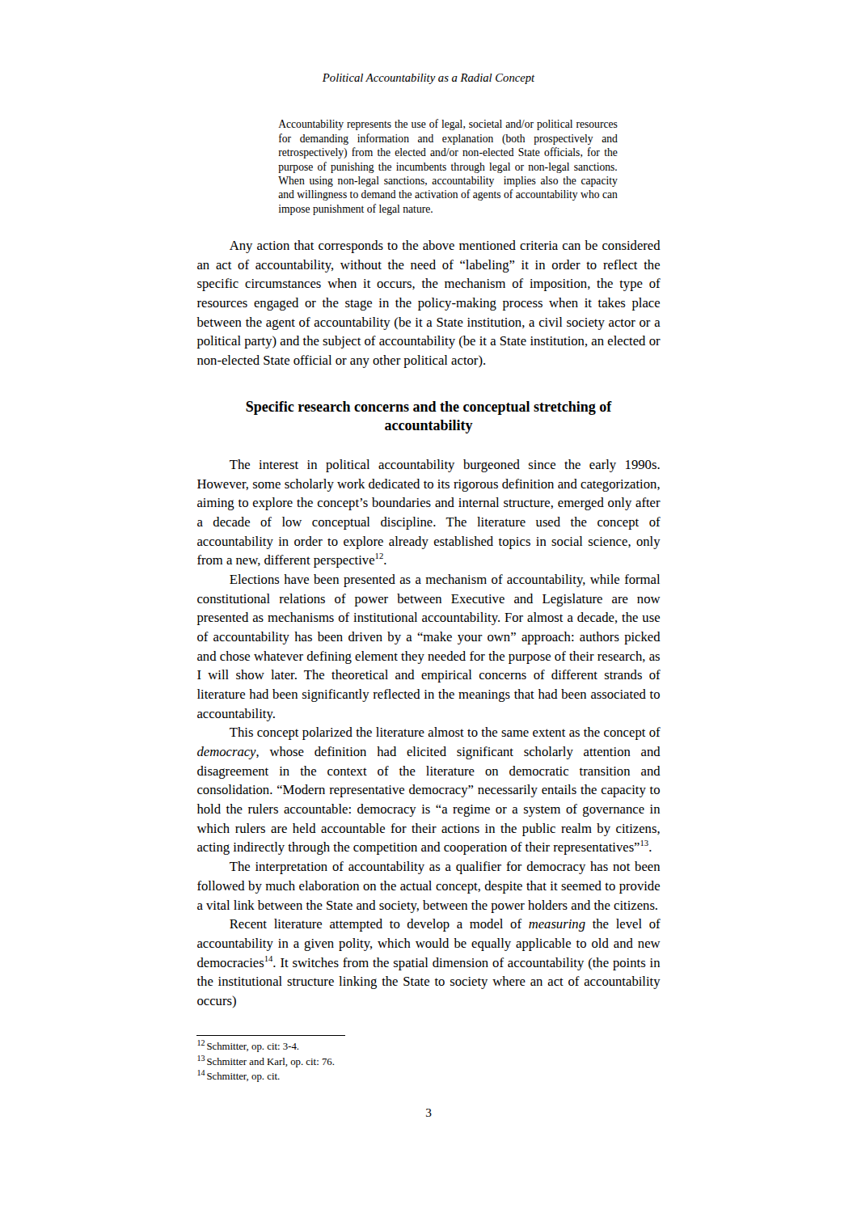Political Accountability as a Radial Concept
Accountability represents the use of legal, societal and/or political resources for demanding information and explanation (both prospectively and retrospectively) from the elected and/or non-elected State officials, for the purpose of punishing the incumbents through legal or non-legal sanctions. When using non-legal sanctions, accountability implies also the capacity and willingness to demand the activation of agents of accountability who can impose punishment of legal nature.
Any action that corresponds to the above mentioned criteria can be considered an act of accountability, without the need of “labeling” it in order to reflect the specific circumstances when it occurs, the mechanism of imposition, the type of resources engaged or the stage in the policy-making process when it takes place between the agent of accountability (be it a State institution, a civil society actor or a political party) and the subject of accountability (be it a State institution, an elected or non-elected State official or any other political actor).
Specific research concerns and the conceptual stretching of accountability
The interest in political accountability burgeoned since the early 1990s. However, some scholarly work dedicated to its rigorous definition and categorization, aiming to explore the concept’s boundaries and internal structure, emerged only after a decade of low conceptual discipline. The literature used the concept of accountability in order to explore already established topics in social science, only from a new, different perspective12.
Elections have been presented as a mechanism of accountability, while formal constitutional relations of power between Executive and Legislature are now presented as mechanisms of institutional accountability. For almost a decade, the use of accountability has been driven by a “make your own” approach: authors picked and chose whatever defining element they needed for the purpose of their research, as I will show later. The theoretical and empirical concerns of different strands of literature had been significantly reflected in the meanings that had been associated to accountability.
This concept polarized the literature almost to the same extent as the concept of democracy, whose definition had elicited significant scholarly attention and disagreement in the context of the literature on democratic transition and consolidation. “Modern representative democracy” necessarily entails the capacity to hold the rulers accountable: democracy is “a regime or a system of governance in which rulers are held accountable for their actions in the public realm by citizens, acting indirectly through the competition and cooperation of their representatives”13.
The interpretation of accountability as a qualifier for democracy has not been followed by much elaboration on the actual concept, despite that it seemed to provide a vital link between the State and society, between the power holders and the citizens.
Recent literature attempted to develop a model of measuring the level of accountability in a given polity, which would be equally applicable to old and new democracies14. It switches from the spatial dimension of accountability (the points in the institutional structure linking the State to society where an act of accountability occurs)
12Schmitter, op. cit: 3-4.
13Schmitter and Karl, op. cit: 76.
14Schmitter, op. cit.
3